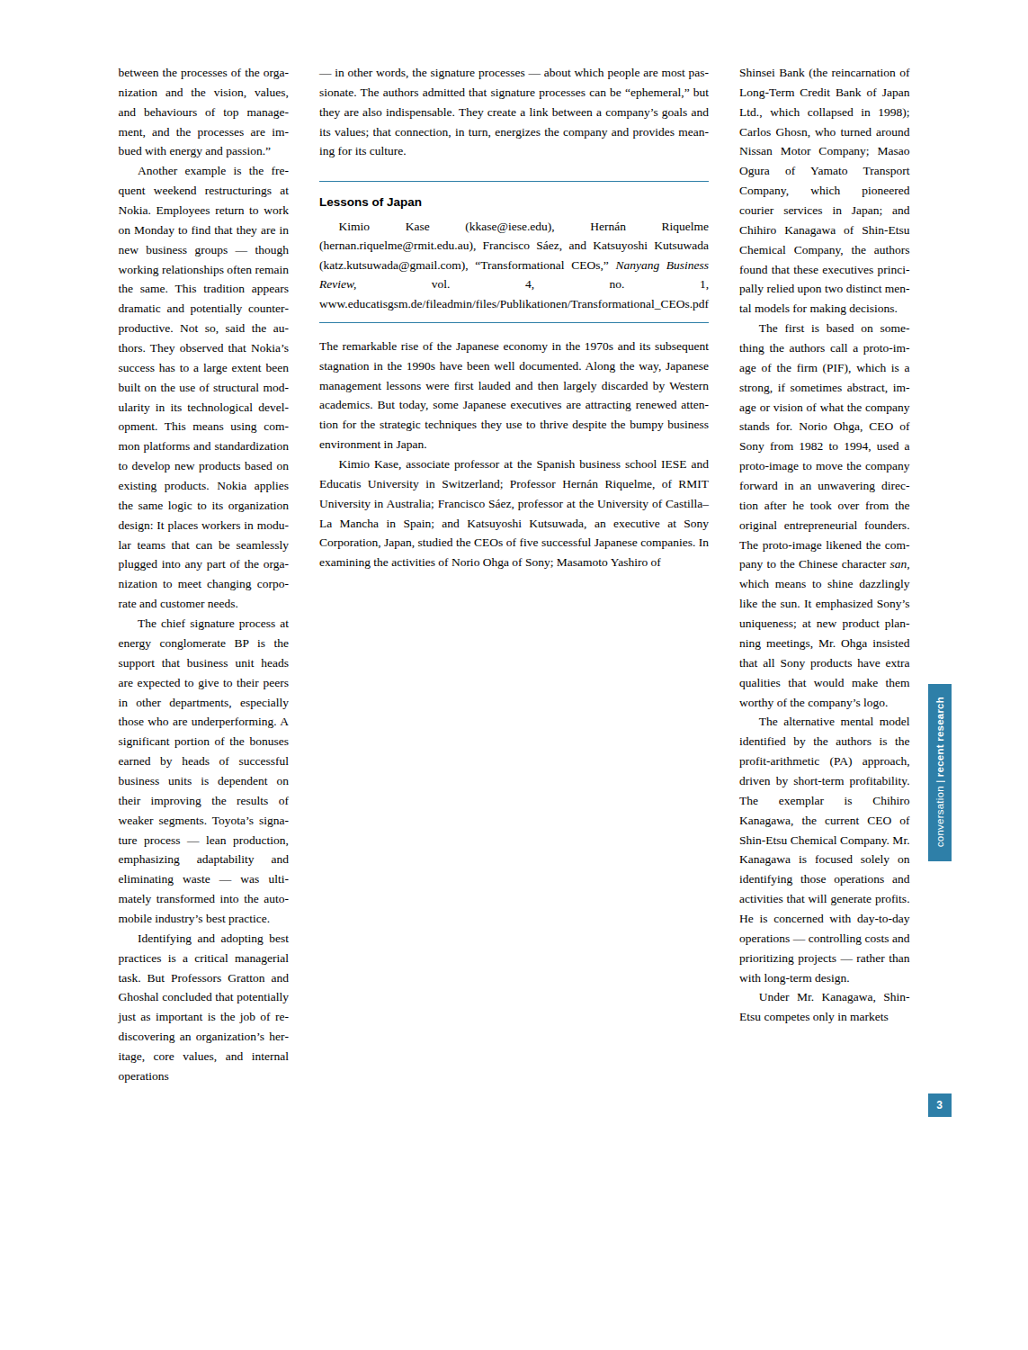between the processes of the organization and the vision, values, and behaviours of top management, and the processes are imbued with energy and passion.”
Another example is the frequent weekend restructurings at Nokia. Employees return to work on Monday to find that they are in new business groups — though working relationships often remain the same. This tradition appears dramatic and potentially counterproductive. Not so, said the authors. They observed that Nokia’s success has to a large extent been built on the use of structural modularity in its technological development. This means using common platforms and standardization to develop new products based on existing products. Nokia applies the same logic to its organization design: It places workers in modular teams that can be seamlessly plugged into any part of the organization to meet changing corporate and customer needs.
The chief signature process at energy conglomerate BP is the support that business unit heads are expected to give to their peers in other departments, especially those who are underperforming. A significant portion of the bonuses earned by heads of successful business units is dependent on their improving the results of weaker segments. Toyota’s signature process — lean production, emphasizing adaptability and eliminating waste — was ultimately transformed into the automobile industry’s best practice.
Identifying and adopting best practices is a critical managerial task. But Professors Gratton and Ghoshal concluded that potentially just as important is the job of rediscovering an organization’s heritage, core values, and internal operations
— in other words, the signature processes — about which people are most passionate. The authors admitted that signature processes can be “ephemeral,” but they are also indispensable. They create a link between a company’s goals and its values; that connection, in turn, energizes the company and provides meaning for its culture.
Lessons of Japan
Kimio Kase (kkase@iese.edu), Hernán Riquelme (hernan.riquelme@rmit.edu.au), Francisco Sáez, and Katsuyoshi Kutsuwada (katz.kutsuwada@gmail.com), “Transformational CEOs,” Nanyang Business Review, vol. 4, no. 1, www.educatisgsm.de/fileadmin/files/Publikationen/Transformational_CEOs.pdf
The remarkable rise of the Japanese economy in the 1970s and its subsequent stagnation in the 1990s have been well documented. Along the way, Japanese management lessons were first lauded and then largely discarded by Western academics. But today, some Japanese executives are attracting renewed attention for the strategic techniques they use to thrive despite the bumpy business environment in Japan.
Kimio Kase, associate professor at the Spanish business school IESE and Educatis University in Switzerland; Professor Hernán Riquelme, of RMIT University in Australia; Francisco Sáez, professor at the University of Castilla–La Mancha in Spain; and Katsuyoshi Kutsuwada, an executive at Sony Corporation, Japan, studied the CEOs of five successful Japanese companies. In examining the activities of Norio Ohga of Sony; Masamoto Yashiro of
Shinsei Bank (the reincarnation of Long-Term Credit Bank of Japan Ltd., which collapsed in 1998); Carlos Ghosn, who turned around Nissan Motor Company; Masao Ogura of Yamato Transport Company, which pioneered courier services in Japan; and Chihiro Kanagawa of Shin-Etsu Chemical Company, the authors found that these executives principally relied upon two distinct mental models for making decisions.
The first is based on something the authors call a proto-image of the firm (PIF), which is a strong, if sometimes abstract, image or vision of what the company stands for. Norio Ohga, CEO of Sony from 1982 to 1994, used a proto-image to move the company forward in an unwavering direction after he took over from the original entrepreneurial founders. The proto-image likened the company to the Chinese character san, which means to shine dazzlingly like the sun. It emphasized Sony’s uniqueness; at new product planning meetings, Mr. Ohga insisted that all Sony products have extra qualities that would make them worthy of the company’s logo.
The alternative mental model identified by the authors is the profit-arithmetic (PA) approach, driven by short-term profitability. The exemplar is Chihiro Kanagawa, the current CEO of Shin-Etsu Chemical Company. Mr. Kanagawa is focused solely on identifying those operations and activities that will generate profits. He is concerned with day-to-day operations — controlling costs and prioritizing projects — rather than with long-term design.
Under Mr. Kanagawa, Shin-Etsu competes only in markets
conversation | recent research
3